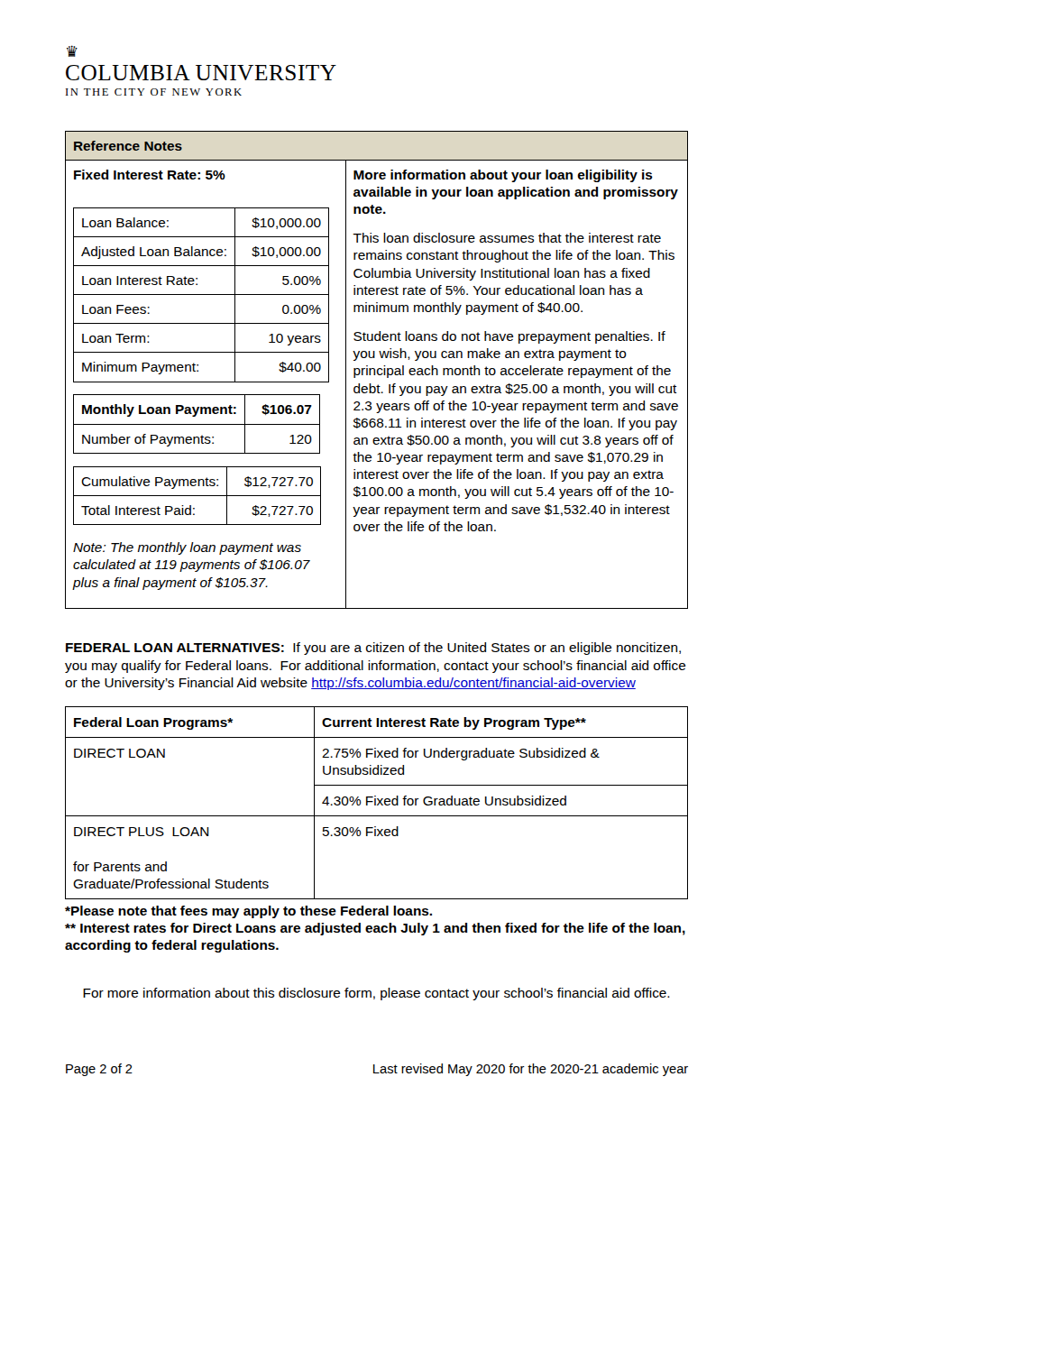♛ COLUMBIA UNIVERSITY IN THE CITY OF NEW YORK
| Reference Notes |
| Fixed Interest Rate: 5% / Loan Balance: / $10,000.00 / / Adjusted Loan Balance: / $10,000.00 / / Loan Interest Rate: / 5.00% / / Loan Fees: / 0.00% / / Loan Term: / 10 years / / Minimum Payment: / $40.00 / / Monthly Loan Payment: / $106.07 / / Number of Payments: / 120 / / Cumulative Payments: / $12,727.70 / / Total Interest Paid: / $2,727.70 / Note: The monthly loan payment was calculated at 119 payments of $106.07 plus a final payment of $105.37. | More information about your loan eligibility is available in your loan application and promissory note. This loan disclosure assumes that the interest rate remains constant throughout the life of the loan. This Columbia University Institutional loan has a fixed interest rate of 5%. Your educational loan has a minimum monthly payment of $40.00. Student loans do not have prepayment penalties. If you wish, you can make an extra payment to principal each month to accelerate repayment of the debt. If you pay an extra $25.00 a month, you will cut 2.3 years off of the 10-year repayment term and save $668.11 in interest over the life of the loan. If you pay an extra $50.00 a month, you will cut 3.8 years off of the 10-year repayment term and save $1,070.29 in interest over the life of the loan. If you pay an extra $100.00 a month, you will cut 5.4 years off of the 10-year repayment term and save $1,532.40 in interest over the life of the loan. |
FEDERAL LOAN ALTERNATIVES: If you are a citizen of the United States or an eligible noncitizen, you may qualify for Federal loans. For additional information, contact your school’s financial aid office or the University’s Financial Aid website http://sfs.columbia.edu/content/financial-aid-overview
| Federal Loan Programs* | Current Interest Rate by Program Type** |
| --- | --- |
| DIRECT LOAN | 2.75% Fixed for Undergraduate Subsidized & Unsubsidized |
| 4.30% Fixed for Graduate Unsubsidized |
| DIRECT PLUS LOAN for Parents and Graduate/Professional Students | 5.30% Fixed |
*Please note that fees may apply to these Federal loans.
** Interest rates for Direct Loans are adjusted each July 1 and then fixed for the life of the loan, according to federal regulations.
For more information about this disclosure form, please contact your school’s financial aid office.
Page 2 of 2 Last revised May 2020 for the 2020-21 academic year